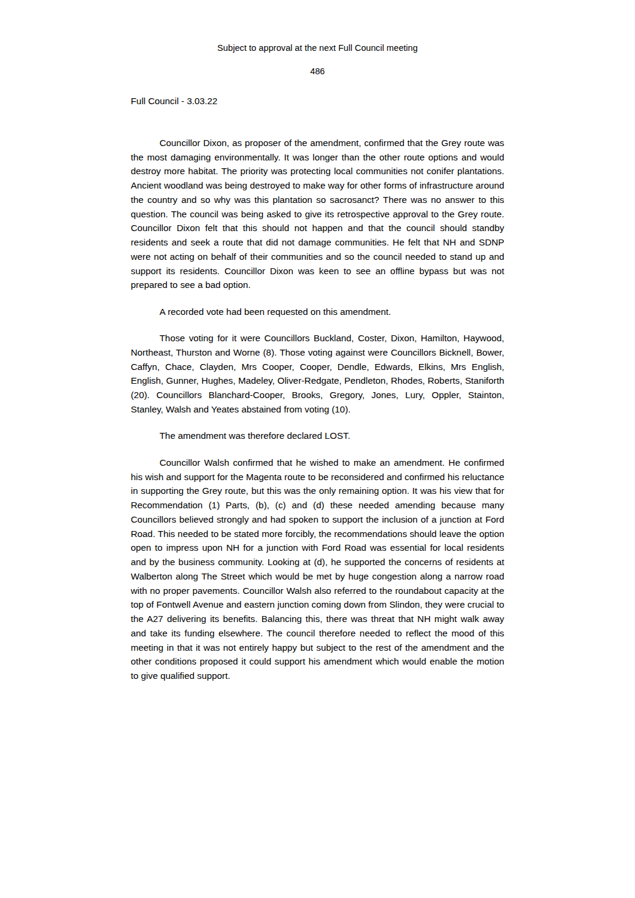Subject to approval at the next Full Council meeting
486
Full Council - 3.03.22
Councillor Dixon, as proposer of the amendment, confirmed that the Grey route was the most damaging environmentally. It was longer than the other route options and would destroy more habitat. The priority was protecting local communities not conifer plantations. Ancient woodland was being destroyed to make way for other forms of infrastructure around the country and so why was this plantation so sacrosanct? There was no answer to this question. The council was being asked to give its retrospective approval to the Grey route. Councillor Dixon felt that this should not happen and that the council should standby residents and seek a route that did not damage communities. He felt that NH and SDNP were not acting on behalf of their communities and so the council needed to stand up and support its residents. Councillor Dixon was keen to see an offline bypass but was not prepared to see a bad option.
A recorded vote had been requested on this amendment.
Those voting for it were Councillors Buckland, Coster, Dixon, Hamilton, Haywood, Northeast, Thurston and Worne (8). Those voting against were Councillors Bicknell, Bower, Caffyn, Chace, Clayden, Mrs Cooper, Cooper, Dendle, Edwards, Elkins, Mrs English, English, Gunner, Hughes, Madeley, Oliver-Redgate, Pendleton, Rhodes, Roberts, Staniforth (20). Councillors Blanchard-Cooper, Brooks, Gregory, Jones, Lury, Oppler, Stainton, Stanley, Walsh and Yeates abstained from voting (10).
The amendment was therefore declared LOST.
Councillor Walsh confirmed that he wished to make an amendment. He confirmed his wish and support for the Magenta route to be reconsidered and confirmed his reluctance in supporting the Grey route, but this was the only remaining option. It was his view that for Recommendation (1) Parts, (b), (c) and (d) these needed amending because many Councillors believed strongly and had spoken to support the inclusion of a junction at Ford Road. This needed to be stated more forcibly, the recommendations should leave the option open to impress upon NH for a junction with Ford Road was essential for local residents and by the business community. Looking at (d), he supported the concerns of residents at Walberton along The Street which would be met by huge congestion along a narrow road with no proper pavements. Councillor Walsh also referred to the roundabout capacity at the top of Fontwell Avenue and eastern junction coming down from Slindon, they were crucial to the A27 delivering its benefits. Balancing this, there was threat that NH might walk away and take its funding elsewhere. The council therefore needed to reflect the mood of this meeting in that it was not entirely happy but subject to the rest of the amendment and the other conditions proposed it could support his amendment which would enable the motion to give qualified support.